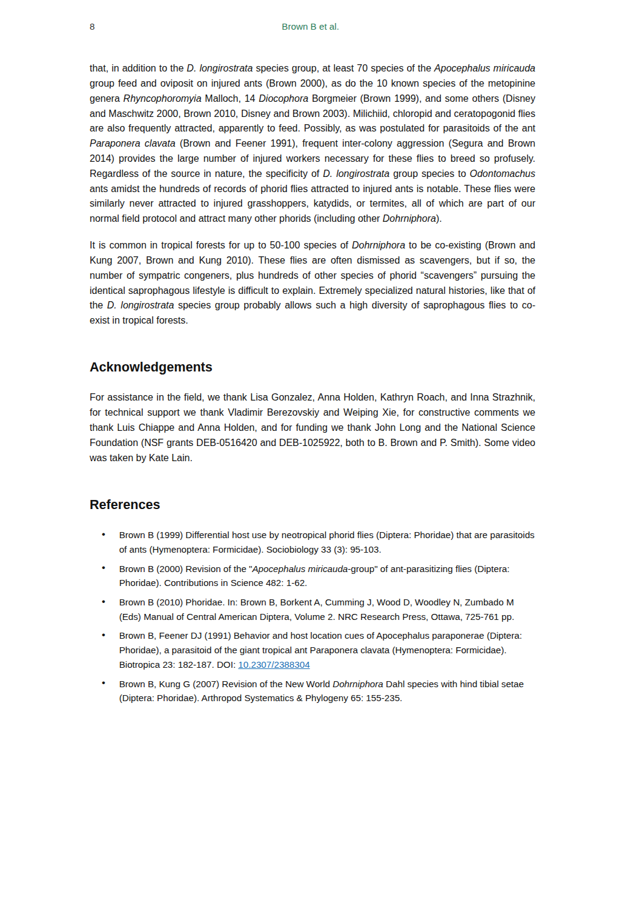8 Brown B et al.
that, in addition to the D. longirostrata species group, at least 70 species of the Apocephalus miricauda group feed and oviposit on injured ants (Brown 2000), as do the 10 known species of the metopinine genera Rhyncophoromyia Malloch, 14 Diocophora Borgmeier (Brown 1999), and some others (Disney and Maschwitz 2000, Brown 2010, Disney and Brown 2003). Milichiid, chloropid and ceratopogonid flies are also frequently attracted, apparently to feed. Possibly, as was postulated for parasitoids of the ant Paraponera clavata (Brown and Feener 1991), frequent inter-colony aggression (Segura and Brown 2014) provides the large number of injured workers necessary for these flies to breed so profusely. Regardless of the source in nature, the specificity of D. longirostrata group species to Odontomachus ants amidst the hundreds of records of phorid flies attracted to injured ants is notable. These flies were similarly never attracted to injured grasshoppers, katydids, or termites, all of which are part of our normal field protocol and attract many other phorids (including other Dohrniphora).
It is common in tropical forests for up to 50-100 species of Dohrniphora to be co-existing (Brown and Kung 2007, Brown and Kung 2010). These flies are often dismissed as scavengers, but if so, the number of sympatric congeners, plus hundreds of other species of phorid “scavengers” pursuing the identical saprophagous lifestyle is difficult to explain. Extremely specialized natural histories, like that of the D. longirostrata species group probably allows such a high diversity of saprophagous flies to co-exist in tropical forests.
Acknowledgements
For assistance in the field, we thank Lisa Gonzalez, Anna Holden, Kathryn Roach, and Inna Strazhnik, for technical support we thank Vladimir Berezovskiy and Weiping Xie, for constructive comments we thank Luis Chiappe and Anna Holden, and for funding we thank John Long and the National Science Foundation (NSF grants DEB-0516420 and DEB-1025922, both to B. Brown and P. Smith). Some video was taken by Kate Lain.
References
Brown B (1999) Differential host use by neotropical phorid flies (Diptera: Phoridae) that are parasitoids of ants (Hymenoptera: Formicidae). Sociobiology 33 (3): 95-103.
Brown B (2000) Revision of the "Apocephalus miricauda-group" of ant-parasitizing flies (Diptera: Phoridae). Contributions in Science 482: 1-62.
Brown B (2010) Phoridae. In: Brown B, Borkent A, Cumming J, Wood D, Woodley N, Zumbado M (Eds) Manual of Central American Diptera, Volume 2. NRC Research Press, Ottawa, 725-761 pp.
Brown B, Feener DJ (1991) Behavior and host location cues of Apocephalus paraponerae (Diptera: Phoridae), a parasitoid of the giant tropical ant Paraponera clavata (Hymenoptera: Formicidae). Biotropica 23: 182-187. DOI: 10.2307/2388304
Brown B, Kung G (2007) Revision of the New World Dohrniphora Dahl species with hind tibial setae (Diptera: Phoridae). Arthropod Systematics & Phylogeny 65: 155-235.